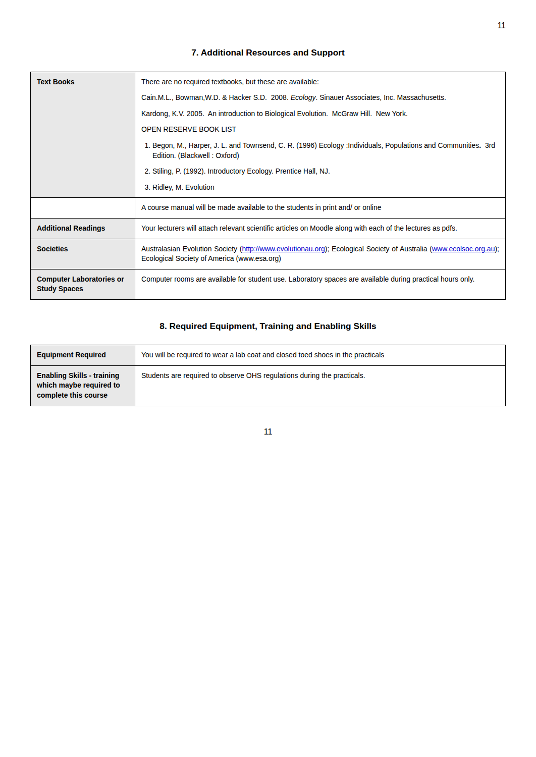11
7. Additional Resources and Support
| Text Books | There are no required textbooks, but these are available: Cain.M.L., Bowman,W.D. & Hacker S.D. 2008. Ecology . Sinauer Associates, Inc. Massachusetts. Kardong, K.V. 2005. An introduction to Biological Evolution. McGraw Hill. New York. OPEN RESERVE BOOK LIST Begon, M., Harper, J. L. and Townsend, C. R. (1996) Ecology :Individuals, Populations and Communities . 3rd Edition. (Blackwell : Oxford) Stiling, P. (1992). Introductory Ecology. Prentice Hall, NJ. Ridley, M. Evolution |
| | A course manual will be made available to the students in print and/ or online |
| Additional Readings | Your lecturers will attach relevant scientific articles on Moodle along with each of the lectures as pdfs. |
| Societies | Australasian Evolution Society ( http://www.evolutionau.org ); Ecological Society of Australia ( www.ecolsoc.org.au ); Ecological Society of America (www.esa.org) |
| Computer Laboratories or Study Spaces | Computer rooms are available for student use. Laboratory spaces are available during practical hours only. |
8. Required Equipment, Training and Enabling Skills
| Equipment Required | You will be required to wear a lab coat and closed toed shoes in the practicals |
| Enabling Skills - training which maybe required to complete this course | Students are required to observe OHS regulations during the practicals. |
11